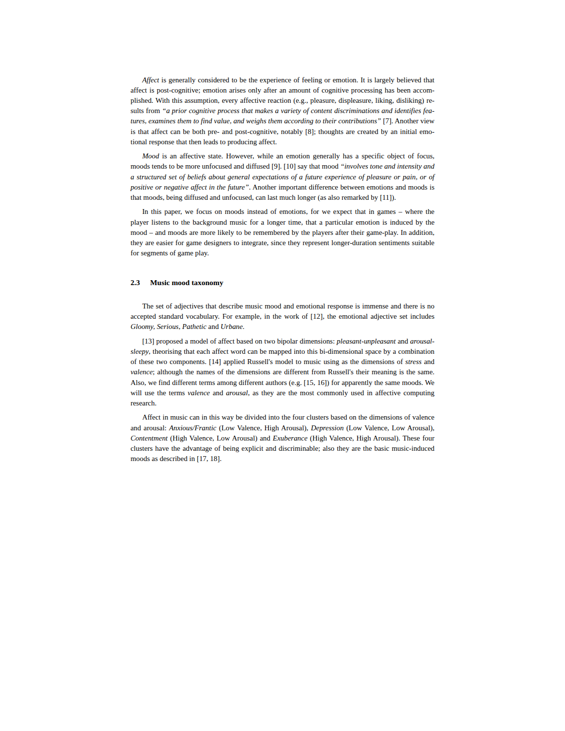Affect is generally considered to be the experience of feeling or emotion. It is largely believed that affect is post-cognitive; emotion arises only after an amount of cognitive processing has been accomplished. With this assumption, every affective reaction (e.g., pleasure, displeasure, liking, disliking) results from “a prior cognitive process that makes a variety of content discriminations and identifies features, examines them to find value, and weighs them according to their contributions” [7]. Another view is that affect can be both pre- and post-cognitive, notably [8]; thoughts are created by an initial emotional response that then leads to producing affect.
Mood is an affective state. However, while an emotion generally has a specific object of focus, moods tends to be more unfocused and diffused [9]. [10] say that mood “involves tone and intensity and a structured set of beliefs about general expectations of a future experience of pleasure or pain, or of positive or negative affect in the future”. Another important difference between emotions and moods is that moods, being diffused and unfocused, can last much longer (as also remarked by [11]).
In this paper, we focus on moods instead of emotions, for we expect that in games – where the player listens to the background music for a longer time, that a particular emotion is induced by the mood – and moods are more likely to be remembered by the players after their game-play. In addition, they are easier for game designers to integrate, since they represent longer-duration sentiments suitable for segments of game play.
2.3 Music mood taxonomy
The set of adjectives that describe music mood and emotional response is immense and there is no accepted standard vocabulary. For example, in the work of [12], the emotional adjective set includes Gloomy, Serious, Pathetic and Urbane.
[13] proposed a model of affect based on two bipolar dimensions: pleasant-unpleasant and arousal-sleepy, theorising that each affect word can be mapped into this bi-dimensional space by a combination of these two components. [14] applied Russell's model to music using as the dimensions of stress and valence; although the names of the dimensions are different from Russell's their meaning is the same. Also, we find different terms among different authors (e.g. [15, 16]) for apparently the same moods. We will use the terms valence and arousal, as they are the most commonly used in affective computing research.
Affect in music can in this way be divided into the four clusters based on the dimensions of valence and arousal: Anxious/Frantic (Low Valence, High Arousal), Depression (Low Valence, Low Arousal), Contentment (High Valence, Low Arousal) and Exuberance (High Valence, High Arousal). These four clusters have the advantage of being explicit and discriminable; also they are the basic music-induced moods as described in [17, 18].